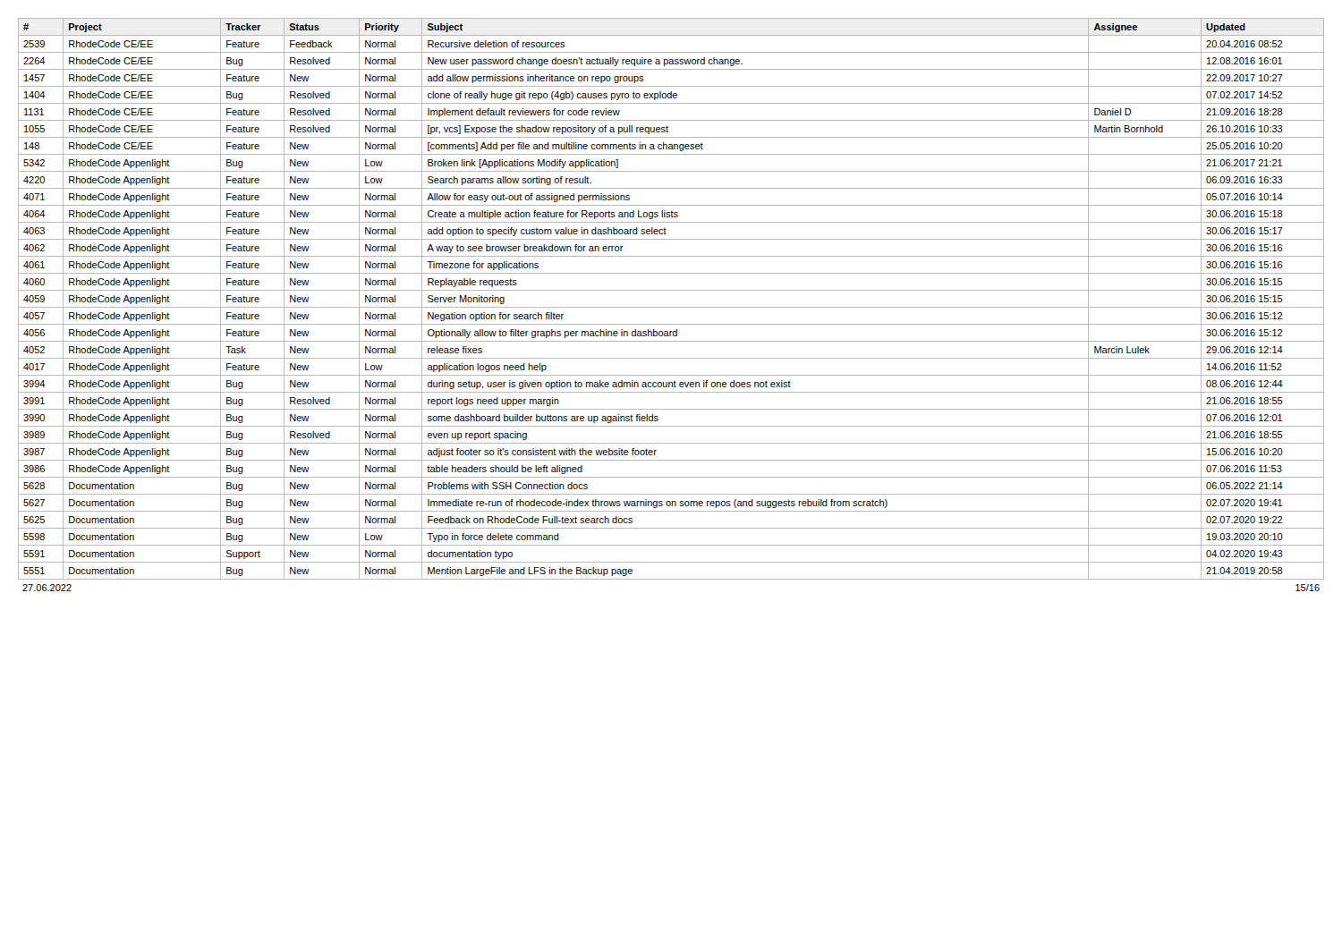| # | Project | Tracker | Status | Priority | Subject | Assignee | Updated |
| --- | --- | --- | --- | --- | --- | --- | --- |
| 2539 | RhodeCode CE/EE | Feature | Feedback | Normal | Recursive deletion of resources | | 20.04.2016 08:52 |
| 2264 | RhodeCode CE/EE | Bug | Resolved | Normal | New user password change doesn't actually require a password change. | | 12.08.2016 16:01 |
| 1457 | RhodeCode CE/EE | Feature | New | Normal | add allow permissions inheritance on repo groups | | 22.09.2017 10:27 |
| 1404 | RhodeCode CE/EE | Bug | Resolved | Normal | clone of really huge git repo (4gb) causes pyro to explode | | 07.02.2017 14:52 |
| 1131 | RhodeCode CE/EE | Feature | Resolved | Normal | Implement default reviewers for code review | Daniel D | 21.09.2016 18:28 |
| 1055 | RhodeCode CE/EE | Feature | Resolved | Normal | [pr, vcs] Expose the shadow repository of a pull request | Martin Bornhold | 26.10.2016 10:33 |
| 148 | RhodeCode CE/EE | Feature | New | Normal | [comments] Add per file and multiline comments in a changeset | | 25.05.2016 10:20 |
| 5342 | RhodeCode Appenlight | Bug | New | Low | Broken link [Applications Modify application] | | 21.06.2017 21:21 |
| 4220 | RhodeCode Appenlight | Feature | New | Low | Search params allow sorting of result. | | 06.09.2016 16:33 |
| 4071 | RhodeCode Appenlight | Feature | New | Normal | Allow for easy out-out of assigned permissions | | 05.07.2016 10:14 |
| 4064 | RhodeCode Appenlight | Feature | New | Normal | Create a multiple action feature for Reports and Logs lists | | 30.06.2016 15:18 |
| 4063 | RhodeCode Appenlight | Feature | New | Normal | add option to specify custom value in dashboard select | | 30.06.2016 15:17 |
| 4062 | RhodeCode Appenlight | Feature | New | Normal | A way to see browser breakdown for an error | | 30.06.2016 15:16 |
| 4061 | RhodeCode Appenlight | Feature | New | Normal | Timezone for applications | | 30.06.2016 15:16 |
| 4060 | RhodeCode Appenlight | Feature | New | Normal | Replayable requests | | 30.06.2016 15:15 |
| 4059 | RhodeCode Appenlight | Feature | New | Normal | Server Monitoring | | 30.06.2016 15:15 |
| 4057 | RhodeCode Appenlight | Feature | New | Normal | Negation option for search filter | | 30.06.2016 15:12 |
| 4056 | RhodeCode Appenlight | Feature | New | Normal | Optionally allow to filter graphs per machine in dashboard | | 30.06.2016 15:12 |
| 4052 | RhodeCode Appenlight | Task | New | Normal | release fixes | Marcin Lulek | 29.06.2016 12:14 |
| 4017 | RhodeCode Appenlight | Feature | New | Low | application logos need help | | 14.06.2016 11:52 |
| 3994 | RhodeCode Appenlight | Bug | New | Normal | during setup, user is given option to make admin account even if one does not exist | | 08.06.2016 12:44 |
| 3991 | RhodeCode Appenlight | Bug | Resolved | Normal | report logs need upper margin | | 21.06.2016 18:55 |
| 3990 | RhodeCode Appenlight | Bug | New | Normal | some dashboard builder buttons are up against fields | | 07.06.2016 12:01 |
| 3989 | RhodeCode Appenlight | Bug | Resolved | Normal | even up report spacing | | 21.06.2016 18:55 |
| 3987 | RhodeCode Appenlight | Bug | New | Normal | adjust footer so it's consistent with the website footer | | 15.06.2016 10:20 |
| 3986 | RhodeCode Appenlight | Bug | New | Normal | table headers should be left aligned | | 07.06.2016 11:53 |
| 5628 | Documentation | Bug | New | Normal | Problems with SSH Connection docs | | 06.05.2022 21:14 |
| 5627 | Documentation | Bug | New | Normal | Immediate re-run of rhodecode-index throws warnings on some repos (and suggests rebuild from scratch) | | 02.07.2020 19:41 |
| 5625 | Documentation | Bug | New | Normal | Feedback on RhodeCode Full-text search docs | | 02.07.2020 19:22 |
| 5598 | Documentation | Bug | New | Low | Typo in force delete command | | 19.03.2020 20:10 |
| 5591 | Documentation | Support | New | Normal | documentation typo | | 04.02.2020 19:43 |
| 5551 | Documentation | Bug | New | Normal | Mention LargeFile and LFS in the Backup page | | 21.04.2019 20:58 |
| 27.06.2022 | 15/16 |